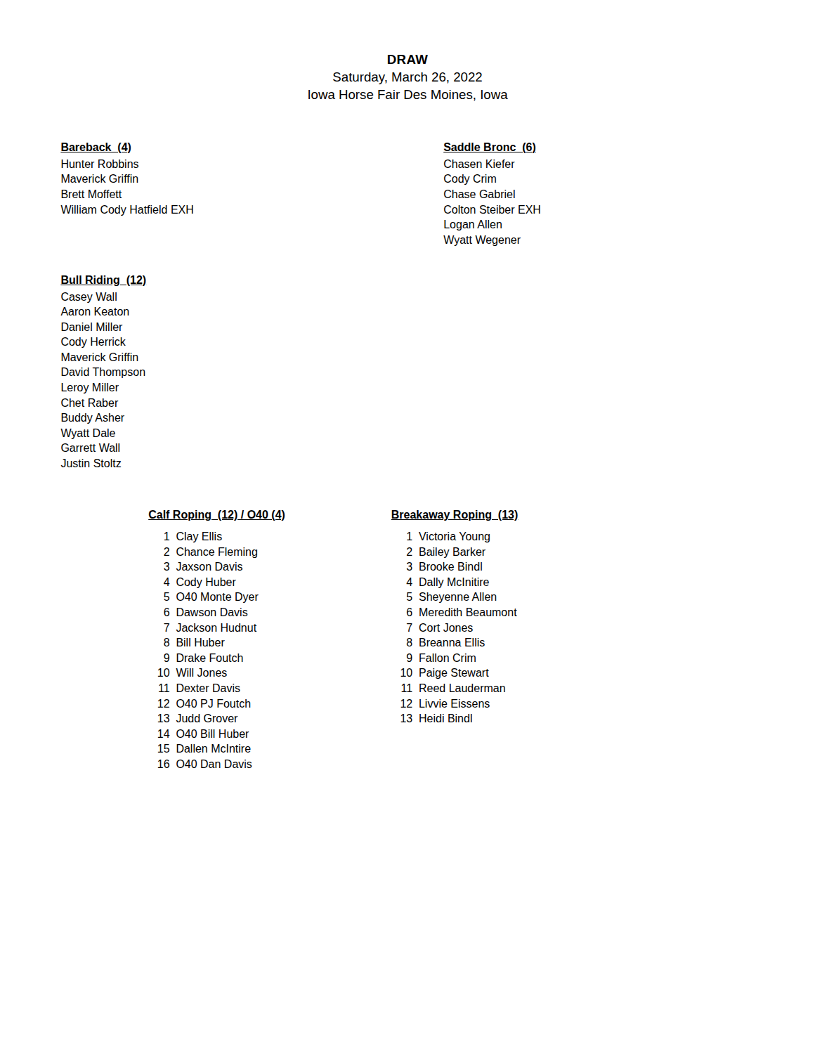DRAW
Saturday, March 26, 2022
Iowa Horse Fair Des Moines, Iowa
Bareback (4)
Hunter Robbins
Maverick Griffin
Brett Moffett
William Cody Hatfield EXH
Saddle Bronc (6)
Chasen Kiefer
Cody Crim
Chase Gabriel
Colton Steiber EXH
Logan Allen
Wyatt Wegener
Bull Riding (12)
Casey Wall
Aaron Keaton
Daniel Miller
Cody Herrick
Maverick Griffin
David Thompson
Leroy Miller
Chet Raber
Buddy Asher
Wyatt Dale
Garrett Wall
Justin Stoltz
Calf Roping (12) / O40 (4)
Clay Ellis
Chance Fleming
Jaxson Davis
Cody Huber
O40 Monte Dyer
Dawson Davis
Jackson Hudnut
Bill Huber
Drake Foutch
Will Jones
Dexter Davis
O40 PJ Foutch
Judd Grover
O40 Bill Huber
Dallen McIntire
O40 Dan Davis
Breakaway Roping (13)
Victoria Young
Bailey Barker
Brooke Bindl
Dally McInitire
Sheyenne Allen
Meredith Beaumont
Cort Jones
Breanna Ellis
Fallon Crim
Paige Stewart
Reed Lauderman
Livvie Eissens
Heidi Bindl